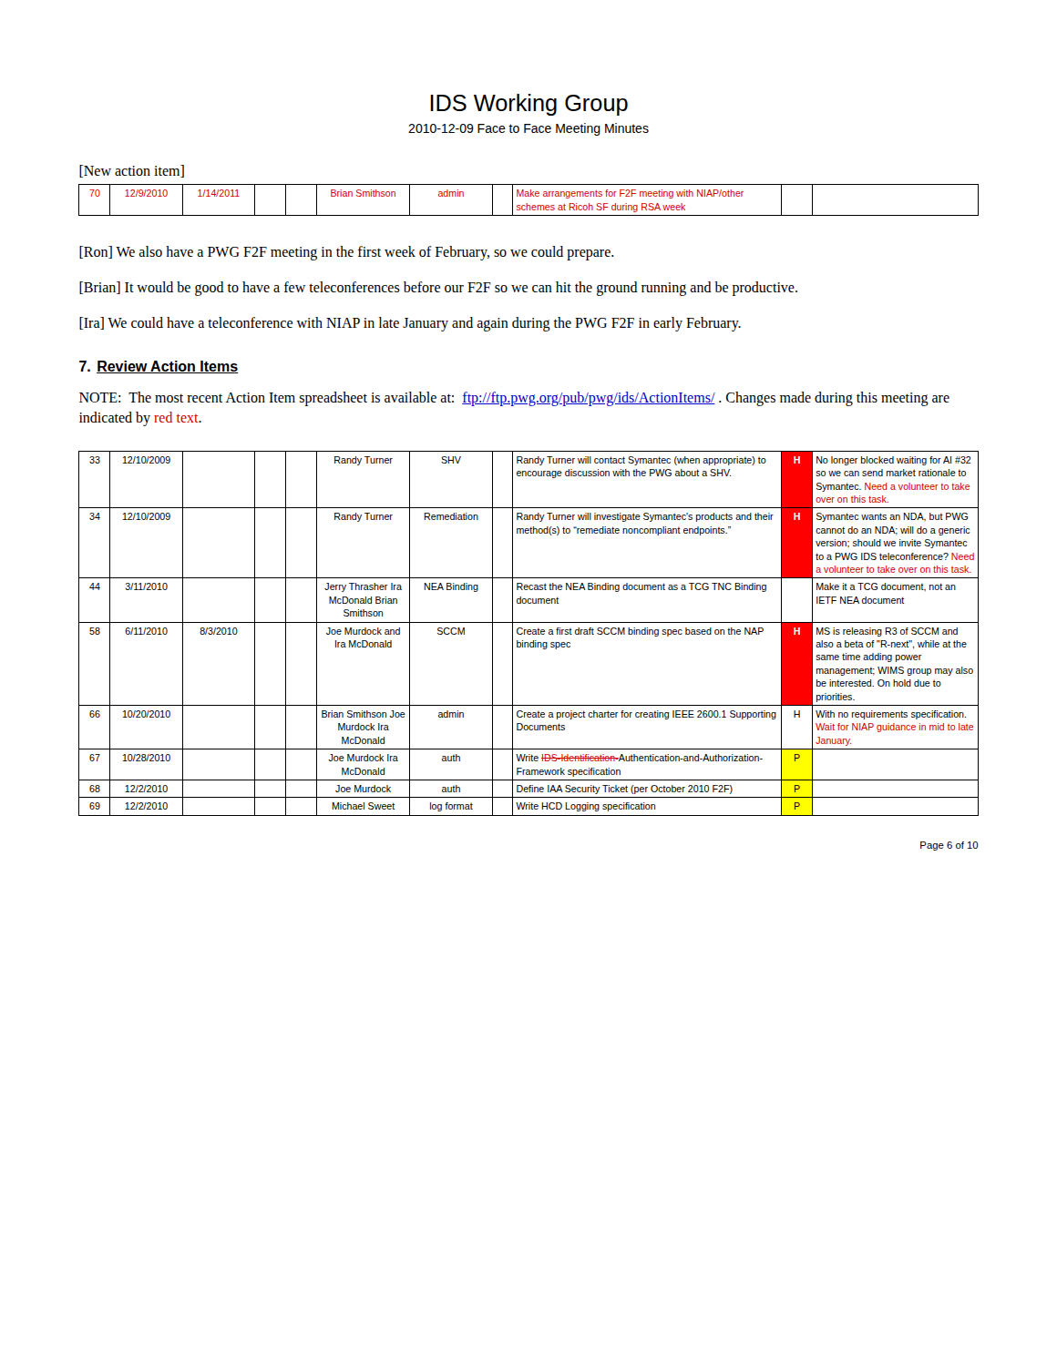IDS Working Group
2010-12-09 Face to Face Meeting Minutes
[New action item]
| 70 | 12/9/2010 | 1/14/2011 | | | Brian Smithson | admin | | Make arrangements for F2F meeting with NIAP/other schemes at Ricoh SF during RSA week | | |
[Ron] We also have a PWG F2F meeting in the first week of February, so we could prepare.
[Brian] It would be good to have a few teleconferences before our F2F so we can hit the ground running and be productive.
[Ira] We could have a teleconference with NIAP in late January and again during the PWG F2F in early February.
7. Review Action Items
NOTE: The most recent Action Item spreadsheet is available at: ftp://ftp.pwg.org/pub/pwg/ids/ActionItems/ . Changes made during this meeting are indicated by red text.
| 33 | 12/10/2009 | | | | Randy Turner | SHV | | Randy Turner will contact Symantec (when appropriate) to encourage discussion with the PWG about a SHV. | H | No longer blocked waiting for AI #32 so we can send market rationale to Symantec. Need a volunteer to take over on this task. |
| 34 | 12/10/2009 | | | | Randy Turner | Remediation | | Randy Turner will investigate Symantec's products and their method(s) to “remediate noncompliant endpoints.” | H | Symantec wants an NDA, but PWG cannot do an NDA; will do a generic version; should we invite Symantec to a PWG IDS teleconference? Need a volunteer to take over on this task. |
| 44 | 3/11/2010 | | | | Jerry Thrasher Ira McDonald Brian Smithson | NEA Binding | | Recast the NEA Binding document as a TCG TNC Binding document | | Make it a TCG document, not an IETF NEA document |
| 58 | 6/11/2010 | 8/3/2010 | | | Joe Murdock and Ira McDonald | SCCM | | Create a first draft SCCM binding spec based on the NAP binding spec | H | MS is releasing R3 of SCCM and also a beta of "R-next", while at the same time adding power management; WIMS group may also be interested. On hold due to priorities. |
| 66 | 10/20/2010 | | | | Brian Smithson Joe Murdock Ira McDonald | admin | | Create a project charter for creating IEEE 2600.1 Supporting Documents | H | With no requirements specification. Wait for NIAP guidance in mid to late January. |
| 67 | 10/28/2010 | | | | Joe Murdock Ira McDonald | auth | | Write IDS-Identification- Authentication-and-Authorization-Framework specification | P | |
| 68 | 12/2/2010 | | | | Joe Murdock | auth | | Define IAA Security Ticket (per October 2010 F2F) | P | |
| 69 | 12/2/2010 | | | | Michael Sweet | log format | | Write HCD Logging specification | P | |
Page 6 of 10